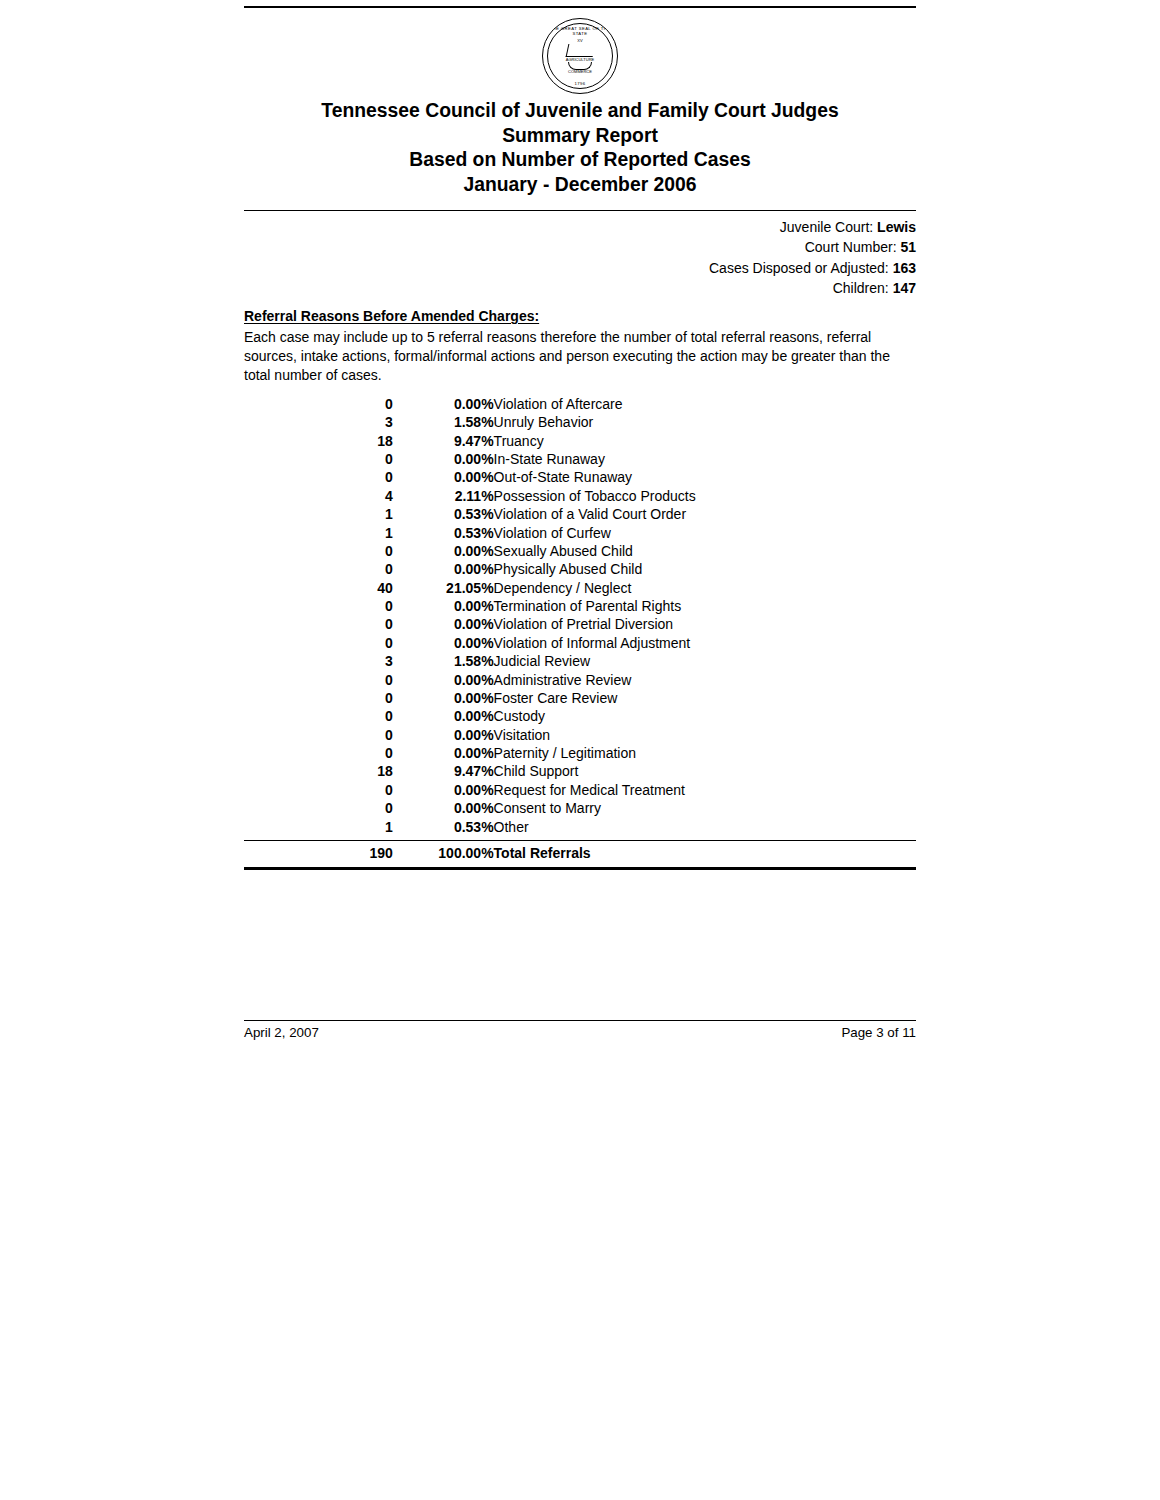THE GREAT SEAL OF THE STATE
XV
AGRICULTURE
COMMERCE
1796
Tennessee Council of Juvenile and Family Court Judges Summary Report Based on Number of Reported Cases January - December 2006
Juvenile Court: Lewis
Court Number: 51
Cases Disposed or Adjusted: 163
Children: 147
Referral Reasons Before Amended Charges:
Each case may include up to 5 referral reasons therefore the number of total referral reasons, referral sources, intake actions, formal/informal actions and person executing the action may be greater than the total number of cases.
| 0 | 0.00% | Violation of Aftercare |
| 3 | 1.58% | Unruly Behavior |
| 18 | 9.47% | Truancy |
| 0 | 0.00% | In-State Runaway |
| 0 | 0.00% | Out-of-State Runaway |
| 4 | 2.11% | Possession of Tobacco Products |
| 1 | 0.53% | Violation of a Valid Court Order |
| 1 | 0.53% | Violation of Curfew |
| 0 | 0.00% | Sexually Abused Child |
| 0 | 0.00% | Physically Abused Child |
| 40 | 21.05% | Dependency / Neglect |
| 0 | 0.00% | Termination of Parental Rights |
| 0 | 0.00% | Violation of Pretrial Diversion |
| 0 | 0.00% | Violation of Informal Adjustment |
| 3 | 1.58% | Judicial Review |
| 0 | 0.00% | Administrative Review |
| 0 | 0.00% | Foster Care Review |
| 0 | 0.00% | Custody |
| 0 | 0.00% | Visitation |
| 0 | 0.00% | Paternity / Legitimation |
| 18 | 9.47% | Child Support |
| 0 | 0.00% | Request for Medical Treatment |
| 0 | 0.00% | Consent to Marry |
| 1 | 0.53% | Other |
| 190 | 100.00% | Total Referrals |
April 2, 2007
Page 3 of 11